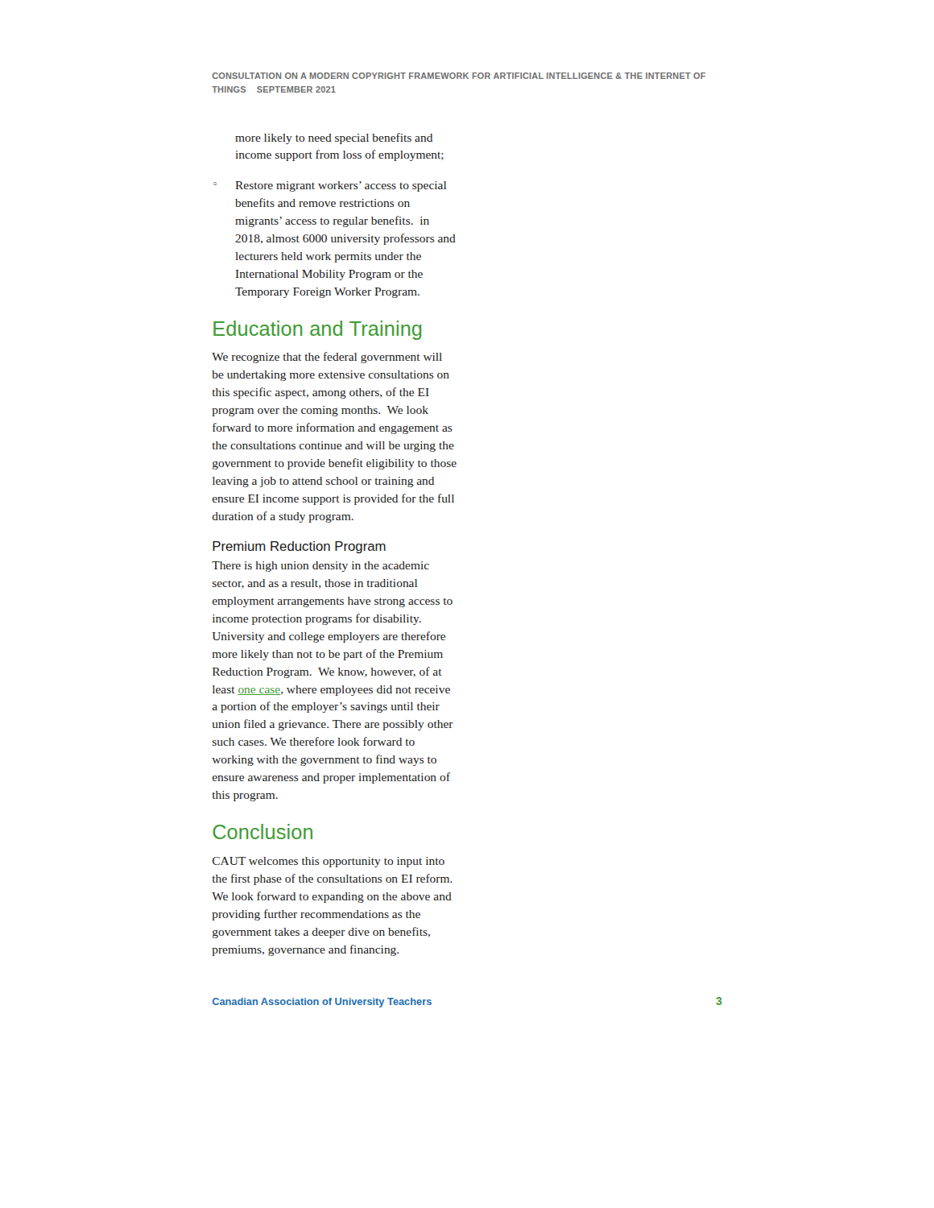Consultation on a Modern Copyright Framework for Artificial Intelligence & the Internet of Things September 2021
more likely to need special benefits and income support from loss of employment;
Restore migrant workers’ access to special benefits and remove restrictions on migrants’ access to regular benefits. in 2018, almost 6000 university professors and lecturers held work permits under the International Mobility Program or the Temporary Foreign Worker Program.
Education and Training
We recognize that the federal government will be undertaking more extensive consultations on this specific aspect, among others, of the EI program over the coming months. We look forward to more information and engagement as the consultations continue and will be urging the government to provide benefit eligibility to those leaving a job to attend school or training and ensure EI income support is provided for the full duration of a study program.
Premium Reduction Program
There is high union density in the academic sector, and as a result, those in traditional employment arrangements have strong access to income protection programs for disability. University and college employers are therefore more likely than not to be part of the Premium Reduction Program. We know, however, of at least one case, where employees did not receive a portion of the employer’s savings until their union filed a grievance. There are possibly other such cases. We therefore look forward to working with the government to find ways to ensure awareness and proper implementation of this program.
Conclusion
CAUT welcomes this opportunity to input into the first phase of the consultations on EI reform. We look forward to expanding on the above and providing further recommendations as the government takes a deeper dive on benefits, premiums, governance and financing.
Canadian Association of University Teachers
3